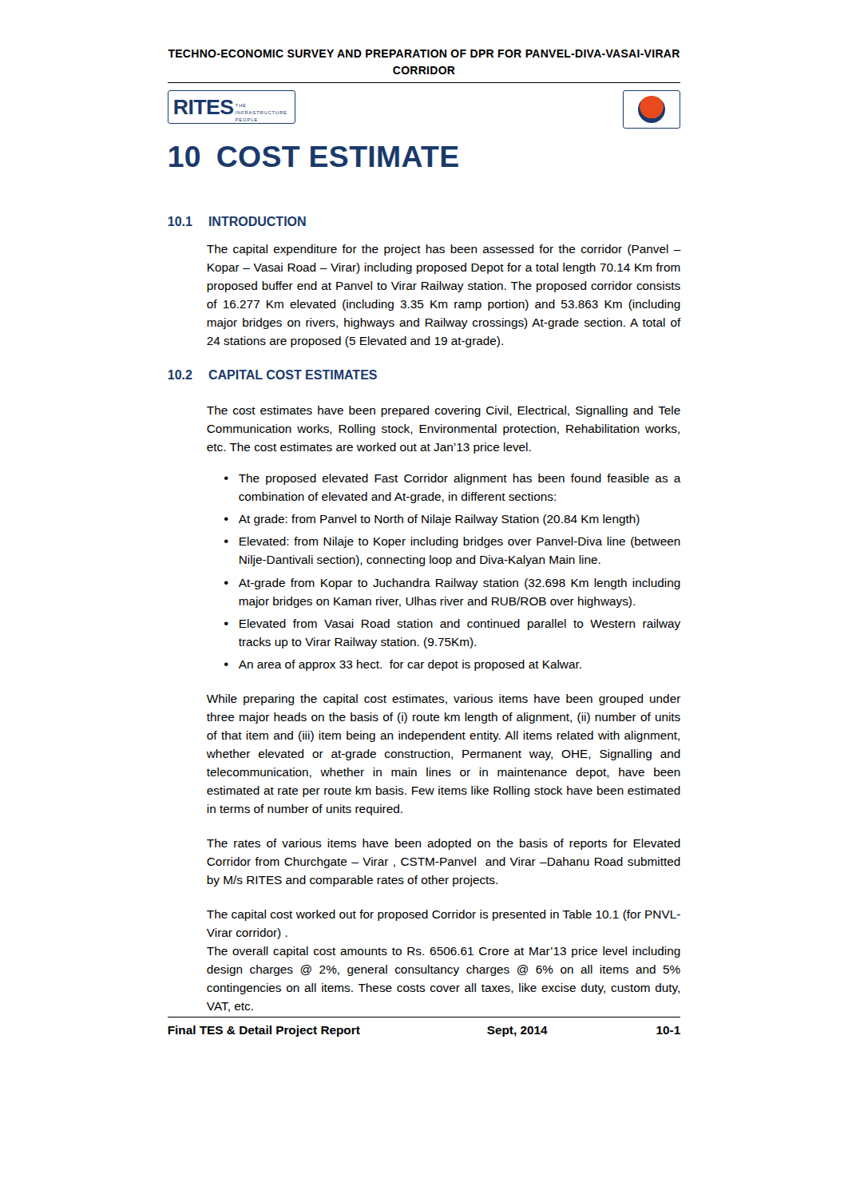TECHNO-ECONOMIC SURVEY AND PREPARATION OF DPR FOR PANVEL-DIVA-VASAI-VIRAR CORRIDOR
RITES THE INFRASTRUCTURE PEOPLE
10 COST ESTIMATE
10.1 INTRODUCTION
The capital expenditure for the project has been assessed for the corridor (Panvel – Kopar – Vasai Road – Virar) including proposed Depot for a total length 70.14 Km from proposed buffer end at Panvel to Virar Railway station. The proposed corridor consists of 16.277 Km elevated (including 3.35 Km ramp portion) and 53.863 Km (including major bridges on rivers, highways and Railway crossings) At-grade section. A total of 24 stations are proposed (5 Elevated and 19 at-grade).
10.2 CAPITAL COST ESTIMATES
The cost estimates have been prepared covering Civil, Electrical, Signalling and Tele Communication works, Rolling stock, Environmental protection, Rehabilitation works, etc. The cost estimates are worked out at Jan’13 price level.
The proposed elevated Fast Corridor alignment has been found feasible as a combination of elevated and At-grade, in different sections:
At grade: from Panvel to North of Nilaje Railway Station (20.84 Km length)
Elevated: from Nilaje to Koper including bridges over Panvel-Diva line (between Nilje-Dantivali section), connecting loop and Diva-Kalyan Main line.
At-grade from Kopar to Juchandra Railway station (32.698 Km length including major bridges on Kaman river, Ulhas river and RUB/ROB over highways).
Elevated from Vasai Road station and continued parallel to Western railway tracks up to Virar Railway station. (9.75Km).
An area of approx 33 hect. for car depot is proposed at Kalwar.
While preparing the capital cost estimates, various items have been grouped under three major heads on the basis of (i) route km length of alignment, (ii) number of units of that item and (iii) item being an independent entity. All items related with alignment, whether elevated or at-grade construction, Permanent way, OHE, Signalling and telecommunication, whether in main lines or in maintenance depot, have been estimated at rate per route km basis. Few items like Rolling stock have been estimated in terms of number of units required.
The rates of various items have been adopted on the basis of reports for Elevated Corridor from Churchgate – Virar , CSTM-Panvel and Virar –Dahanu Road submitted by M/s RITES and comparable rates of other projects.
The capital cost worked out for proposed Corridor is presented in Table 10.1 (for PNVL-Virar corridor) .
The overall capital cost amounts to Rs. 6506.61 Crore at Mar’13 price level including design charges @ 2%, general consultancy charges @ 6% on all items and 5% contingencies on all items. These costs cover all taxes, like excise duty, custom duty, VAT, etc.
Final TES & Detail Project Report Sept, 2014 10-1